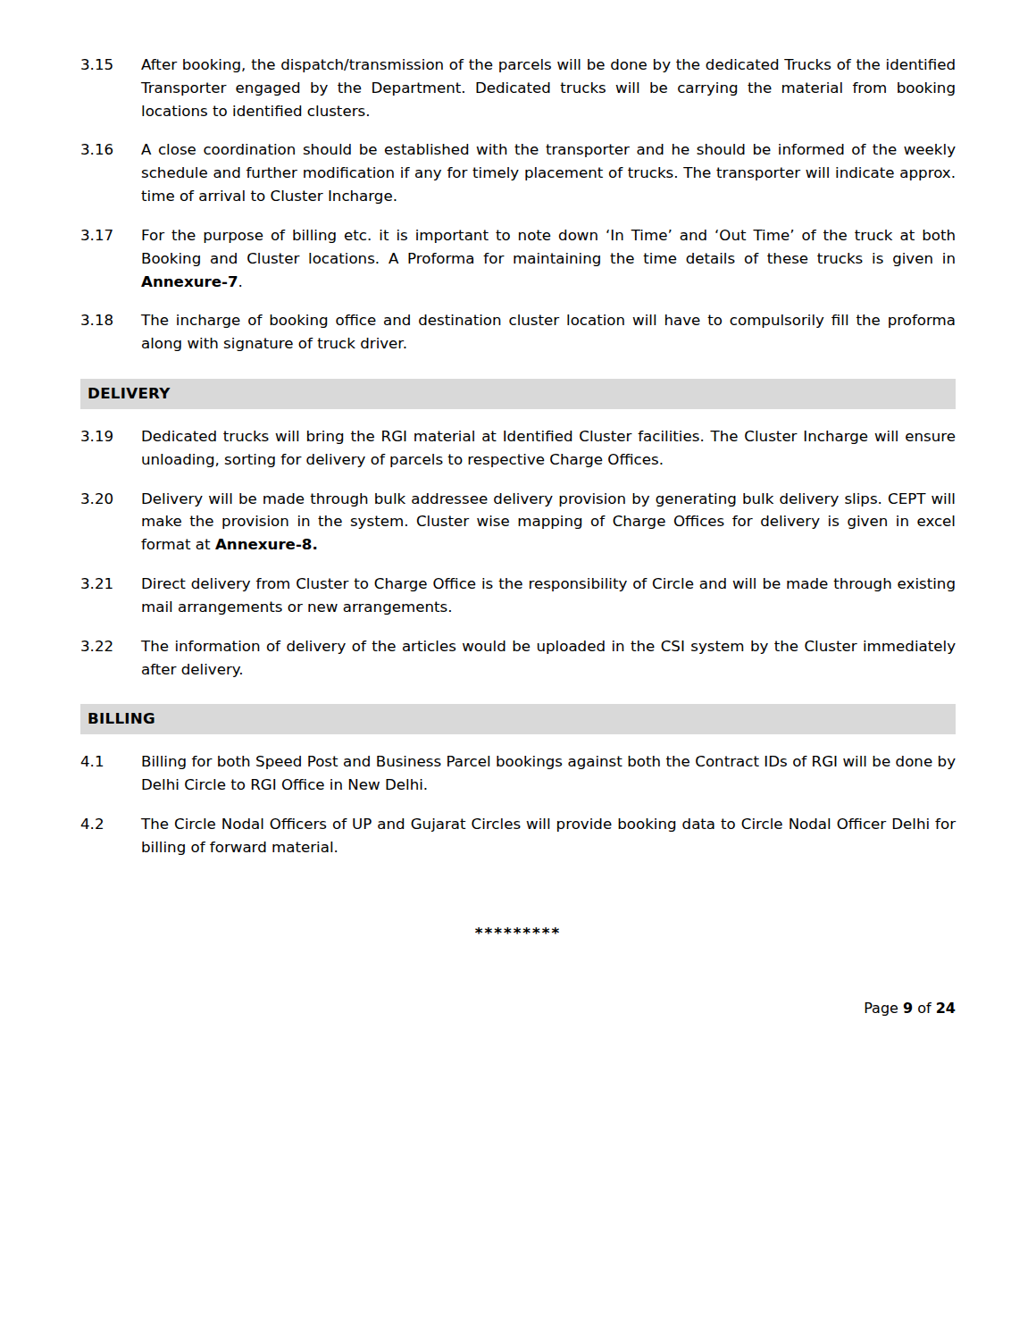3.15
After booking, the dispatch/transmission of the parcels will be done by the dedicated Trucks of the identified Transporter engaged by the Department. Dedicated trucks will be carrying the material from booking locations to identified clusters.
3.16
A close coordination should be established with the transporter and he should be informed of the weekly schedule and further modification if any for timely placement of trucks. The transporter will indicate approx. time of arrival to Cluster Incharge.
3.17
For the purpose of billing etc. it is important to note down ‘In Time’ and ‘Out Time’ of the truck at both Booking and Cluster locations. A Proforma for maintaining the time details of these trucks is given in Annexure-7.
3.18
The incharge of booking office and destination cluster location will have to compulsorily fill the proforma along with signature of truck driver.
DELIVERY
3.19
Dedicated trucks will bring the RGI material at Identified Cluster facilities. The Cluster Incharge will ensure unloading, sorting for delivery of parcels to respective Charge Offices.
3.20
Delivery will be made through bulk addressee delivery provision by generating bulk delivery slips. CEPT will make the provision in the system. Cluster wise mapping of Charge Offices for delivery is given in excel format at Annexure-8.
3.21
Direct delivery from Cluster to Charge Office is the responsibility of Circle and will be made through existing mail arrangements or new arrangements.
3.22
The information of delivery of the articles would be uploaded in the CSI system by the Cluster immediately after delivery.
BILLING
4.1
Billing for both Speed Post and Business Parcel bookings against both the Contract IDs of RGI will be done by Delhi Circle to RGI Office in New Delhi.
4.2
The Circle Nodal Officers of UP and Gujarat Circles will provide booking data to Circle Nodal Officer Delhi for billing of forward material.
*********
Page 9 of 24